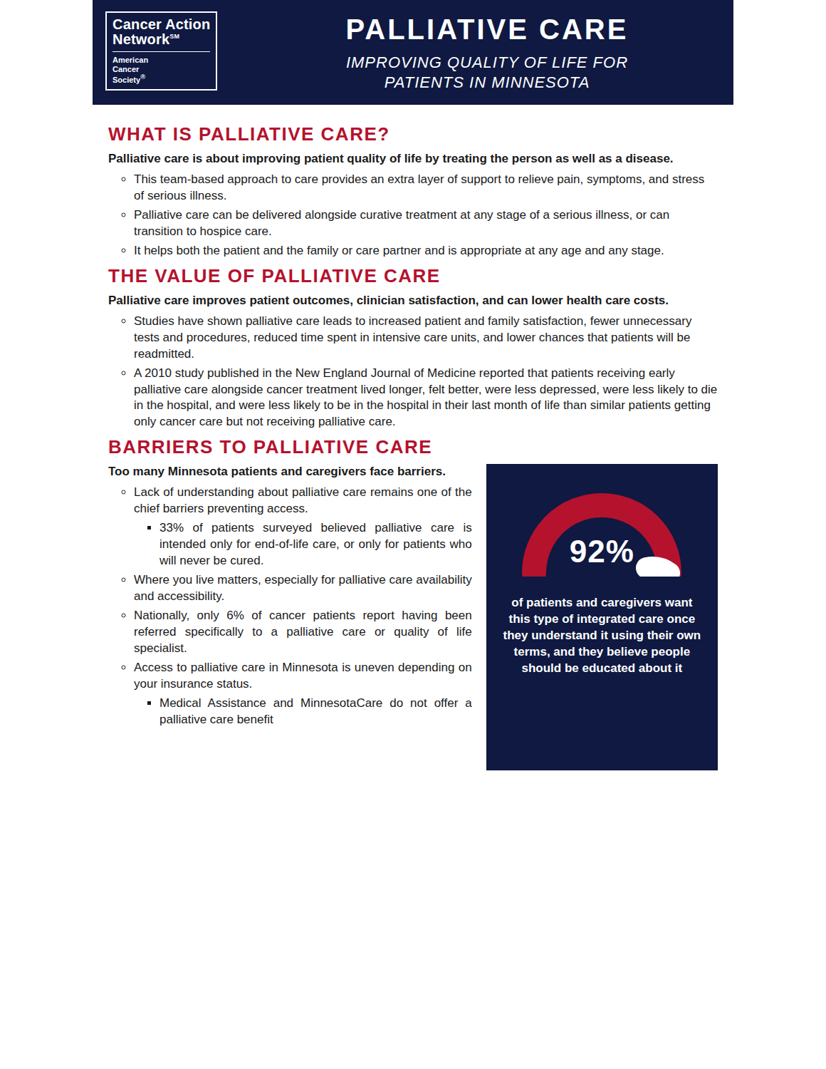Cancer Action
NetworkSM
American
Cancer
Society®
PALLIATIVE CARE
IMPROVING QUALITY OF LIFE FOR
PATIENTS IN MINNESOTA
WHAT IS PALLIATIVE CARE?
Palliative care is about improving patient quality of life by treating the person as well as a disease.
This team-based approach to care provides an extra layer of support to relieve pain, symptoms, and stress of serious illness.
Palliative care can be delivered alongside curative treatment at any stage of a serious illness, or can transition to hospice care.
It helps both the patient and the family or care partner and is appropriate at any age and any stage.
THE VALUE OF PALLIATIVE CARE
Palliative care improves patient outcomes, clinician satisfaction, and can lower health care costs.
Studies have shown palliative care leads to increased patient and family satisfaction, fewer unnecessary tests and procedures, reduced time spent in intensive care units, and lower chances that patients will be readmitted.
A 2010 study published in the New England Journal of Medicine reported that patients receiving early palliative care alongside cancer treatment lived longer, felt better, were less depressed, were less likely to die in the hospital, and were less likely to be in the hospital in their last month of life than similar patients getting only cancer care but not receiving palliative care.
BARRIERS TO PALLIATIVE CARE
Too many Minnesota patients and caregivers face barriers.
Lack of understanding about palliative care remains one of the chief barriers preventing access.
33% of patients surveyed believed palliative care is intended only for end-of-life care, or only for patients who will never be cured.
Where you live matters, especially for palliative care availability and accessibility.
Nationally, only 6% of cancer patients report having been referred specifically to a palliative care or quality of life specialist.
Access to palliative care in Minnesota is uneven depending on your insurance status.
Medical Assistance and MinnesotaCare do not offer a palliative care benefit
92%
of patients and caregivers want this type of integrated care once they understand it using their own terms, and they believe people should be educated about it